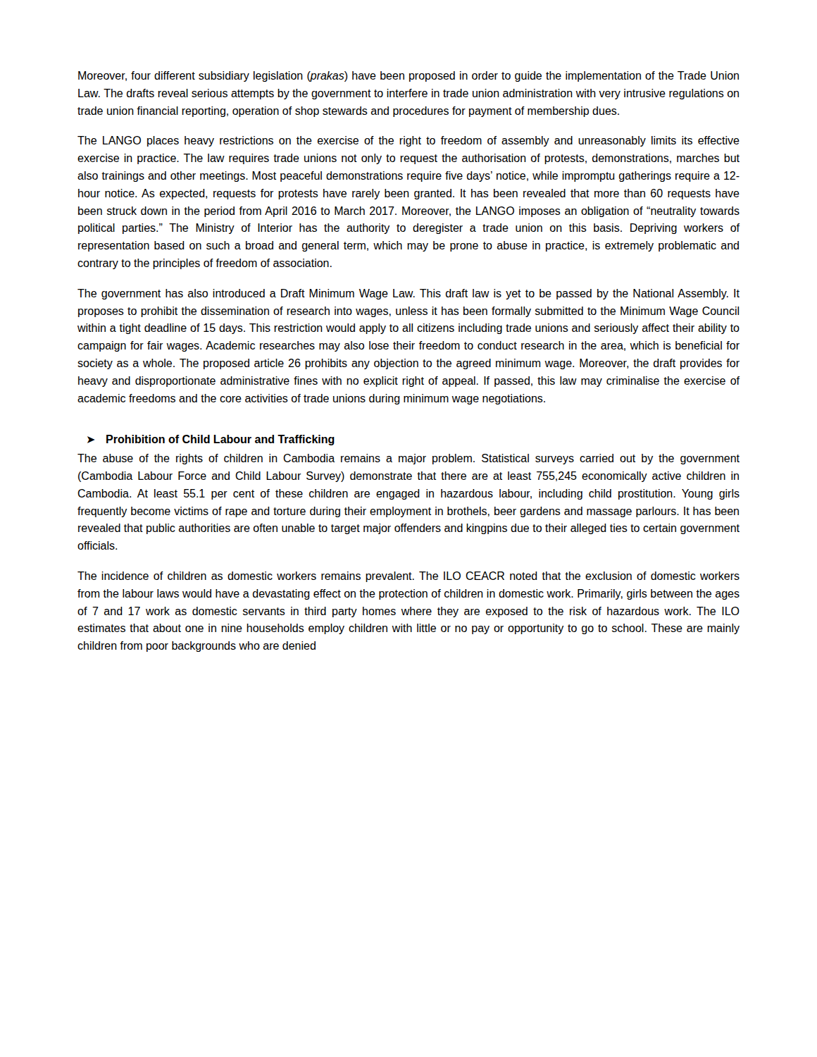Moreover, four different subsidiary legislation (prakas) have been proposed in order to guide the implementation of the Trade Union Law. The drafts reveal serious attempts by the government to interfere in trade union administration with very intrusive regulations on trade union financial reporting, operation of shop stewards and procedures for payment of membership dues.
The LANGO places heavy restrictions on the exercise of the right to freedom of assembly and unreasonably limits its effective exercise in practice. The law requires trade unions not only to request the authorisation of protests, demonstrations, marches but also trainings and other meetings. Most peaceful demonstrations require five days’ notice, while impromptu gatherings require a 12-hour notice. As expected, requests for protests have rarely been granted. It has been revealed that more than 60 requests have been struck down in the period from April 2016 to March 2017. Moreover, the LANGO imposes an obligation of “neutrality towards political parties.” The Ministry of Interior has the authority to deregister a trade union on this basis. Depriving workers of representation based on such a broad and general term, which may be prone to abuse in practice, is extremely problematic and contrary to the principles of freedom of association.
The government has also introduced a Draft Minimum Wage Law. This draft law is yet to be passed by the National Assembly. It proposes to prohibit the dissemination of research into wages, unless it has been formally submitted to the Minimum Wage Council within a tight deadline of 15 days. This restriction would apply to all citizens including trade unions and seriously affect their ability to campaign for fair wages. Academic researches may also lose their freedom to conduct research in the area, which is beneficial for society as a whole. The proposed article 26 prohibits any objection to the agreed minimum wage. Moreover, the draft provides for heavy and disproportionate administrative fines with no explicit right of appeal. If passed, this law may criminalise the exercise of academic freedoms and the core activities of trade unions during minimum wage negotiations.
Prohibition of Child Labour and Trafficking
The abuse of the rights of children in Cambodia remains a major problem. Statistical surveys carried out by the government (Cambodia Labour Force and Child Labour Survey) demonstrate that there are at least 755,245 economically active children in Cambodia. At least 55.1 per cent of these children are engaged in hazardous labour, including child prostitution. Young girls frequently become victims of rape and torture during their employment in brothels, beer gardens and massage parlours. It has been revealed that public authorities are often unable to target major offenders and kingpins due to their alleged ties to certain government officials.
The incidence of children as domestic workers remains prevalent. The ILO CEACR noted that the exclusion of domestic workers from the labour laws would have a devastating effect on the protection of children in domestic work. Primarily, girls between the ages of 7 and 17 work as domestic servants in third party homes where they are exposed to the risk of hazardous work. The ILO estimates that about one in nine households employ children with little or no pay or opportunity to go to school. These are mainly children from poor backgrounds who are denied